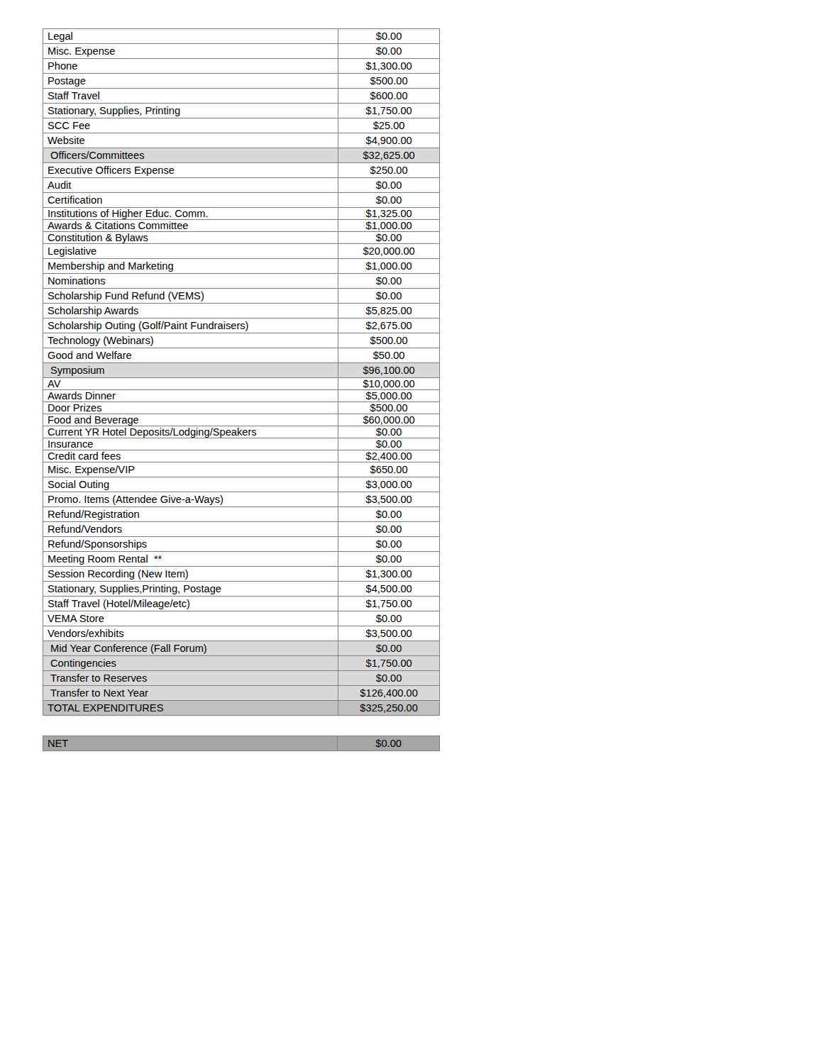| Legal | $0.00 |
| Misc. Expense | $0.00 |
| Phone | $1,300.00 |
| Postage | $500.00 |
| Staff Travel | $600.00 |
| Stationary, Supplies, Printing | $1,750.00 |
| SCC Fee | $25.00 |
| Website | $4,900.00 |
| Officers/Committees | $32,625.00 |
| Executive Officers Expense | $250.00 |
| Audit | $0.00 |
| Certification | $0.00 |
| Institutions of Higher Educ. Comm. | $1,325.00 |
| Awards & Citations Committee | $1,000.00 |
| Constitution & Bylaws | $0.00 |
| Legislative | $20,000.00 |
| Membership and Marketing | $1,000.00 |
| Nominations | $0.00 |
| Scholarship Fund Refund (VEMS) | $0.00 |
| Scholarship Awards | $5,825.00 |
| Scholarship Outing (Golf/Paint Fundraisers) | $2,675.00 |
| Technology (Webinars) | $500.00 |
| Good and Welfare | $50.00 |
| Symposium | $96,100.00 |
| AV | $10,000.00 |
| Awards Dinner | $5,000.00 |
| Door Prizes | $500.00 |
| Food and Beverage | $60,000.00 |
| Current YR Hotel Deposits/Lodging/Speakers | $0.00 |
| Insurance | $0.00 |
| Credit card fees | $2,400.00 |
| Misc. Expense/VIP | $650.00 |
| Social Outing | $3,000.00 |
| Promo. Items (Attendee Give-a-Ways) | $3,500.00 |
| Refund/Registration | $0.00 |
| Refund/Vendors | $0.00 |
| Refund/Sponsorships | $0.00 |
| Meeting Room Rental ** | $0.00 |
| Session Recording (New Item) | $1,300.00 |
| Stationary, Supplies,Printing, Postage | $4,500.00 |
| Staff Travel (Hotel/Mileage/etc) | $1,750.00 |
| VEMA Store | $0.00 |
| Vendors/exhibits | $3,500.00 |
| Mid Year Conference (Fall Forum) | $0.00 |
| Contingencies | $1,750.00 |
| Transfer to Reserves | $0.00 |
| Transfer to Next Year | $126,400.00 |
| TOTAL EXPENDITURES | $325,250.00 |
| NET | $0.00 |